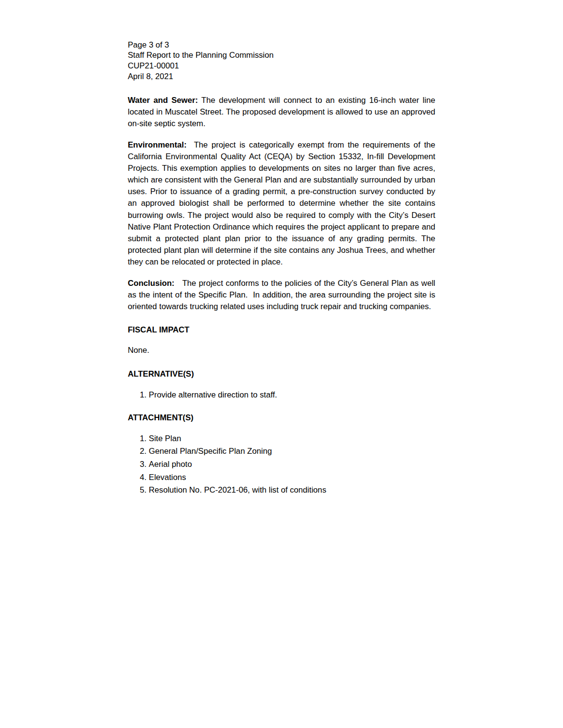Page 3 of 3
Staff Report to the Planning Commission
CUP21-00001
April 8, 2021
Water and Sewer: The development will connect to an existing 16-inch water line located in Muscatel Street. The proposed development is allowed to use an approved on-site septic system.
Environmental: The project is categorically exempt from the requirements of the California Environmental Quality Act (CEQA) by Section 15332, In-fill Development Projects. This exemption applies to developments on sites no larger than five acres, which are consistent with the General Plan and are substantially surrounded by urban uses. Prior to issuance of a grading permit, a pre-construction survey conducted by an approved biologist shall be performed to determine whether the site contains burrowing owls. The project would also be required to comply with the City’s Desert Native Plant Protection Ordinance which requires the project applicant to prepare and submit a protected plant plan prior to the issuance of any grading permits. The protected plant plan will determine if the site contains any Joshua Trees, and whether they can be relocated or protected in place.
Conclusion: The project conforms to the policies of the City’s General Plan as well as the intent of the Specific Plan. In addition, the area surrounding the project site is oriented towards trucking related uses including truck repair and trucking companies.
FISCAL IMPACT
None.
ALTERNATIVE(S)
Provide alternative direction to staff.
ATTACHMENT(S)
Site Plan
General Plan/Specific Plan Zoning
Aerial photo
Elevations
Resolution No. PC-2021-06, with list of conditions